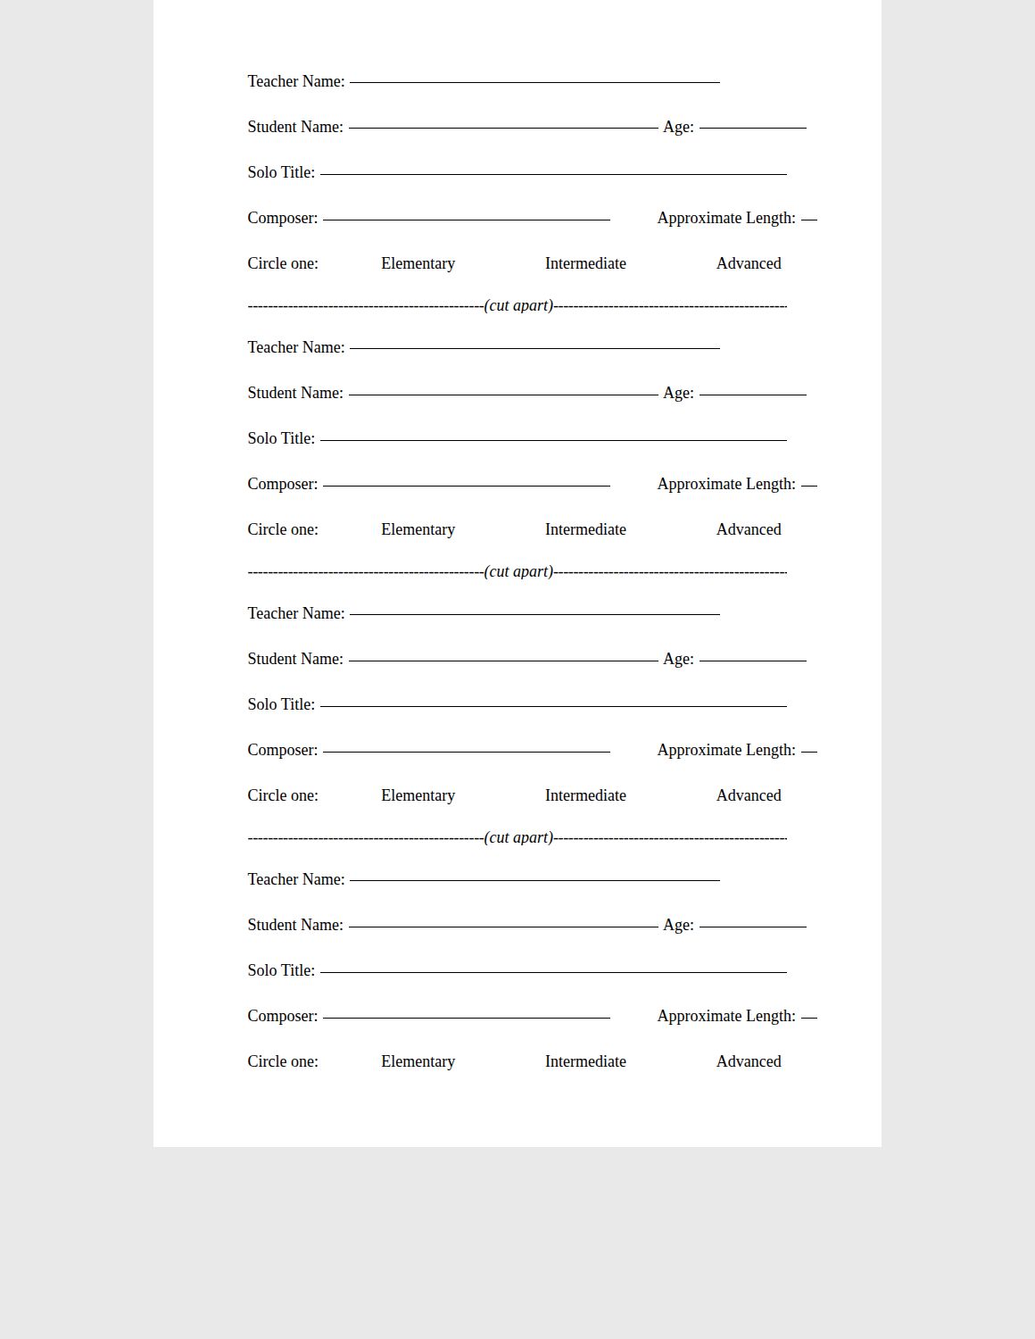Teacher Name:
Student Name: Age:
Solo Title:
Composer: Approximate Length:
Circle one: Elementary Intermediate Advanced
-----------------------------------------------(cut apart)--------------------------------------------------
Teacher Name:
Student Name: Age:
Solo Title:
Composer: Approximate Length:
Circle one: Elementary Intermediate Advanced
-----------------------------------------------(cut apart)--------------------------------------------------
Teacher Name:
Student Name: Age:
Solo Title:
Composer: Approximate Length:
Circle one: Elementary Intermediate Advanced
-----------------------------------------------(cut apart)--------------------------------------------------
Teacher Name:
Student Name: Age:
Solo Title:
Composer: Approximate Length:
Circle one: Elementary Intermediate Advanced